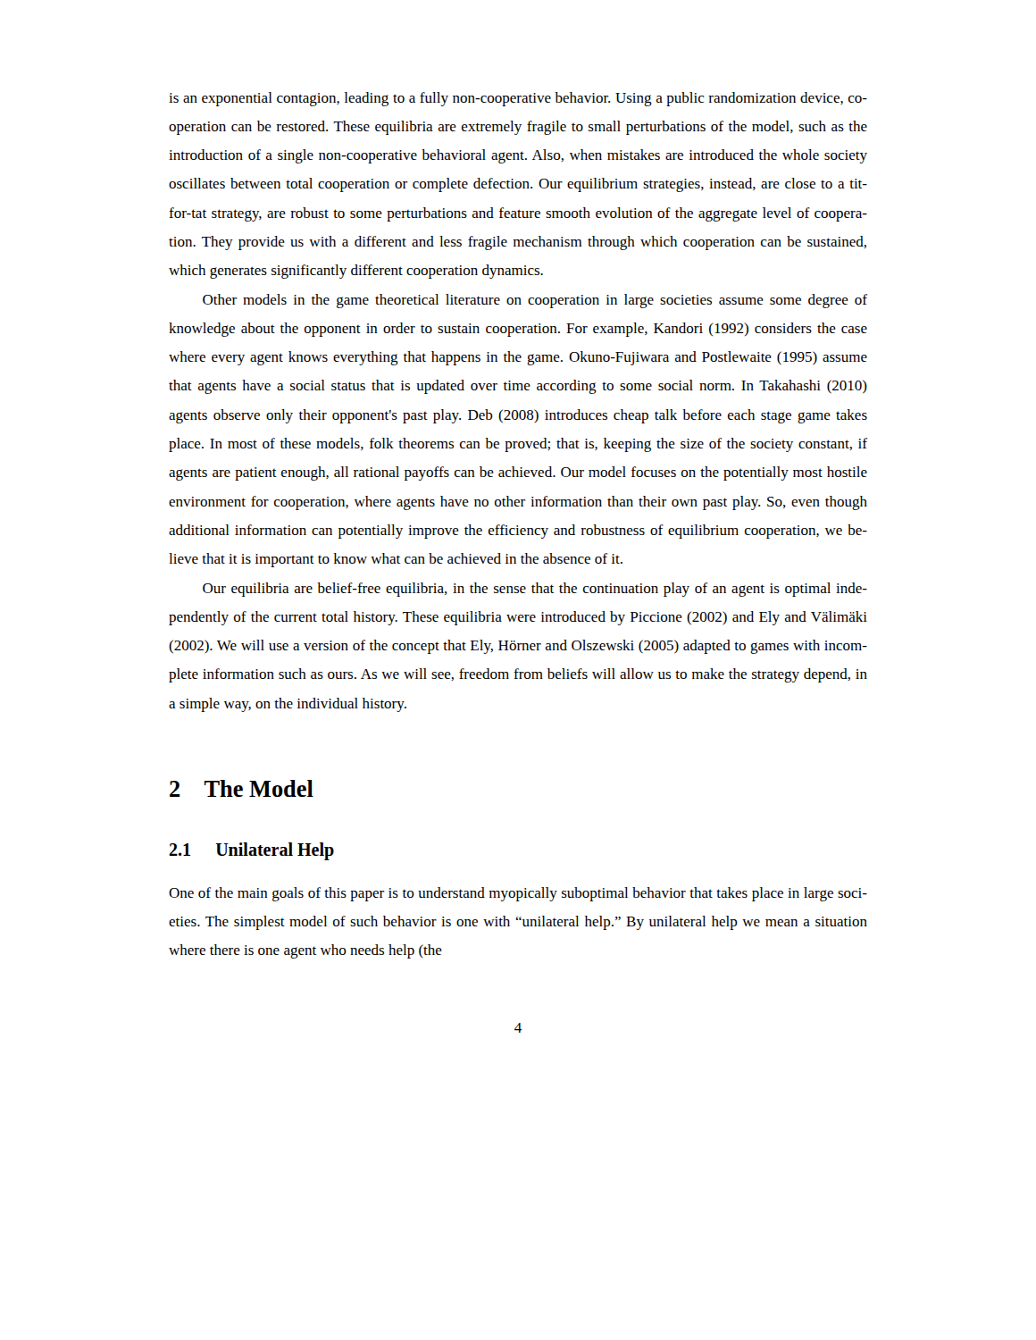is an exponential contagion, leading to a fully non-cooperative behavior. Using a public randomization device, cooperation can be restored. These equilibria are extremely fragile to small perturbations of the model, such as the introduction of a single non-cooperative behavioral agent. Also, when mistakes are introduced the whole society oscillates between total cooperation or complete defection. Our equilibrium strategies, instead, are close to a tit-for-tat strategy, are robust to some perturbations and feature smooth evolution of the aggregate level of cooperation. They provide us with a different and less fragile mechanism through which cooperation can be sustained, which generates significantly different cooperation dynamics.
Other models in the game theoretical literature on cooperation in large societies assume some degree of knowledge about the opponent in order to sustain cooperation. For example, Kandori (1992) considers the case where every agent knows everything that happens in the game. Okuno-Fujiwara and Postlewaite (1995) assume that agents have a social status that is updated over time according to some social norm. In Takahashi (2010) agents observe only their opponent's past play. Deb (2008) introduces cheap talk before each stage game takes place. In most of these models, folk theorems can be proved; that is, keeping the size of the society constant, if agents are patient enough, all rational payoffs can be achieved. Our model focuses on the potentially most hostile environment for cooperation, where agents have no other information than their own past play. So, even though additional information can potentially improve the efficiency and robustness of equilibrium cooperation, we believe that it is important to know what can be achieved in the absence of it.
Our equilibria are belief-free equilibria, in the sense that the continuation play of an agent is optimal independently of the current total history. These equilibria were introduced by Piccione (2002) and Ely and Välimäki (2002). We will use a version of the concept that Ely, Hörner and Olszewski (2005) adapted to games with incomplete information such as ours. As we will see, freedom from beliefs will allow us to make the strategy depend, in a simple way, on the individual history.
2 The Model
2.1 Unilateral Help
One of the main goals of this paper is to understand myopically suboptimal behavior that takes place in large societies. The simplest model of such behavior is one with “unilateral help.” By unilateral help we mean a situation where there is one agent who needs help (the
4